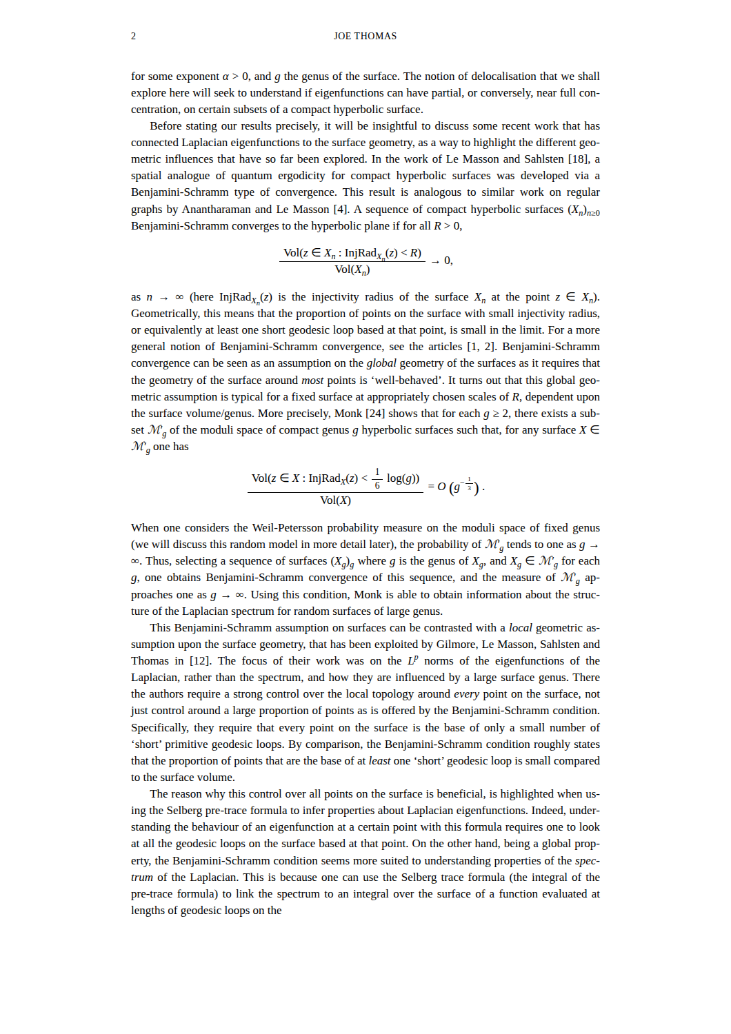2 Joe Thomas
for some exponent α > 0, and g the genus of the surface. The notion of delocalisation that we shall explore here will seek to understand if eigenfunctions can have partial, or conversely, near full concentration, on certain subsets of a compact hyperbolic surface.
Before stating our results precisely, it will be insightful to discuss some recent work that has connected Laplacian eigenfunctions to the surface geometry, as a way to highlight the different geometric influences that have so far been explored. In the work of Le Masson and Sahlsten [18], a spatial analogue of quantum ergodicity for compact hyperbolic surfaces was developed via a Benjamini-Schramm type of convergence. This result is analogous to similar work on regular graphs by Anantharaman and Le Masson [4]. A sequence of compact hyperbolic surfaces (Xn)n≥0 Benjamini-Schramm converges to the hyperbolic plane if for all R > 0,
Vol(z ∈ Xn : InjRadXn(z) < R) Vol(Xn) → 0,
as n → ∞ (here InjRadXn(z) is the injectivity radius of the surface Xn at the point z ∈ Xn). Geometrically, this means that the proportion of points on the surface with small injectivity radius, or equivalently at least one short geodesic loop based at that point, is small in the limit. For a more general notion of Benjamini-Schramm convergence, see the articles [1, 2]. Benjamini-Schramm convergence can be seen as an assumption on the global geometry of the surfaces as it requires that the geometry of the surface around most points is ‘well-behaved’. It turns out that this global geometric assumption is typical for a fixed surface at appropriately chosen scales of R, dependent upon the surface volume/genus. More precisely, Monk [24] shows that for each g ≥ 2, there exists a subset ℳ′g of the moduli space of compact genus g hyperbolic surfaces such that, for any surface X ∈ ℳ′g one has
Vol(z ∈ X : InjRadX(z) < 16 log(g)) Vol(X) = O (g−13) .
When one considers the Weil-Petersson probability measure on the moduli space of fixed genus (we will discuss this random model in more detail later), the probability of ℳ′g tends to one as g → ∞. Thus, selecting a sequence of surfaces (Xg)g where g is the genus of Xg, and Xg ∈ ℳ′g for each g, one obtains Benjamini-Schramm convergence of this sequence, and the measure of ℳ′g approaches one as g → ∞. Using this condition, Monk is able to obtain information about the structure of the Laplacian spectrum for random surfaces of large genus.
This Benjamini-Schramm assumption on surfaces can be contrasted with a local geometric assumption upon the surface geometry, that has been exploited by Gilmore, Le Masson, Sahlsten and Thomas in [12]. The focus of their work was on the Lp norms of the eigenfunctions of the Laplacian, rather than the spectrum, and how they are influenced by a large surface genus. There the authors require a strong control over the local topology around every point on the surface, not just control around a large proportion of points as is offered by the Benjamini-Schramm condition. Specifically, they require that every point on the surface is the base of only a small number of ‘short’ primitive geodesic loops. By comparison, the Benjamini-Schramm condition roughly states that the proportion of points that are the base of at least one ‘short’ geodesic loop is small compared to the surface volume.
The reason why this control over all points on the surface is beneficial, is highlighted when using the Selberg pre-trace formula to infer properties about Laplacian eigenfunctions. Indeed, understanding the behaviour of an eigenfunction at a certain point with this formula requires one to look at all the geodesic loops on the surface based at that point. On the other hand, being a global property, the Benjamini-Schramm condition seems more suited to understanding properties of the spectrum of the Laplacian. This is because one can use the Selberg trace formula (the integral of the pre-trace formula) to link the spectrum to an integral over the surface of a function evaluated at lengths of geodesic loops on the